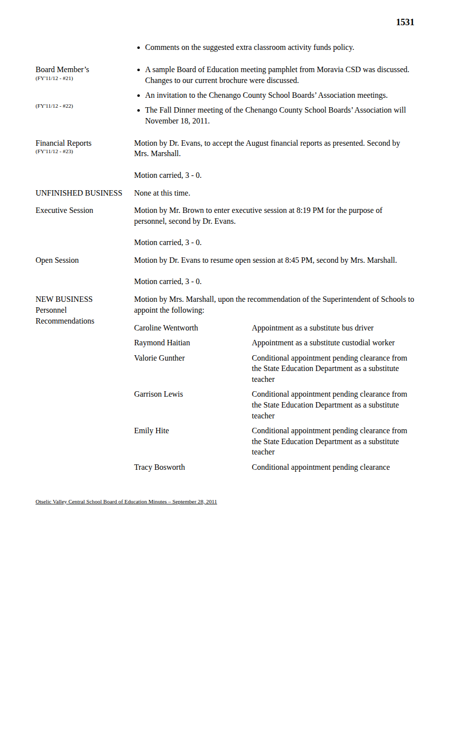1531
| | Comments on the suggested extra classroom activity funds policy. |
| Board Member’s (FY'11/12 - #21) (FY'11/12 - #22) | A sample Board of Education meeting pamphlet from Moravia CSD was discussed. Changes to our current brochure were discussed. An invitation to the Chenango County School Boards’ Association meetings. The Fall Dinner meeting of the Chenango County School Boards’ Association will November 18, 2011. |
| Financial Reports (FY'11/12 - #23) | Motion by Dr. Evans, to accept the August financial reports as presented. Second by Mrs. Marshall. Motion carried, 3 - 0. |
| UNFINISHED BUSINESS | None at this time. |
| Executive Session | Motion by Mr. Brown to enter executive session at 8:19 PM for the purpose of personnel, second by Dr. Evans. Motion carried, 3 - 0. |
| Open Session | Motion by Dr. Evans to resume open session at 8:45 PM, second by Mrs. Marshall. Motion carried, 3 - 0. |
| NEW BUSINESS Personnel Recommendations | Motion by Mrs. Marshall, upon the recommendation of the Superintendent of Schools to appoint the following: / Caroline Wentworth / Appointment as a substitute bus driver / / Raymond Haitian / Appointment as a substitute custodial worker / / Valorie Gunther / Conditional appointment pending clearance from the State Education Department as a substitute teacher / / Garrison Lewis / Conditional appointment pending clearance from the State Education Department as a substitute teacher / / Emily Hite / Conditional appointment pending clearance from the State Education Department as a substitute teacher / / Tracy Bosworth / Conditional appointment pending clearance / |
Otselic Valley Central School Board of Education Minutes – September 28, 2011